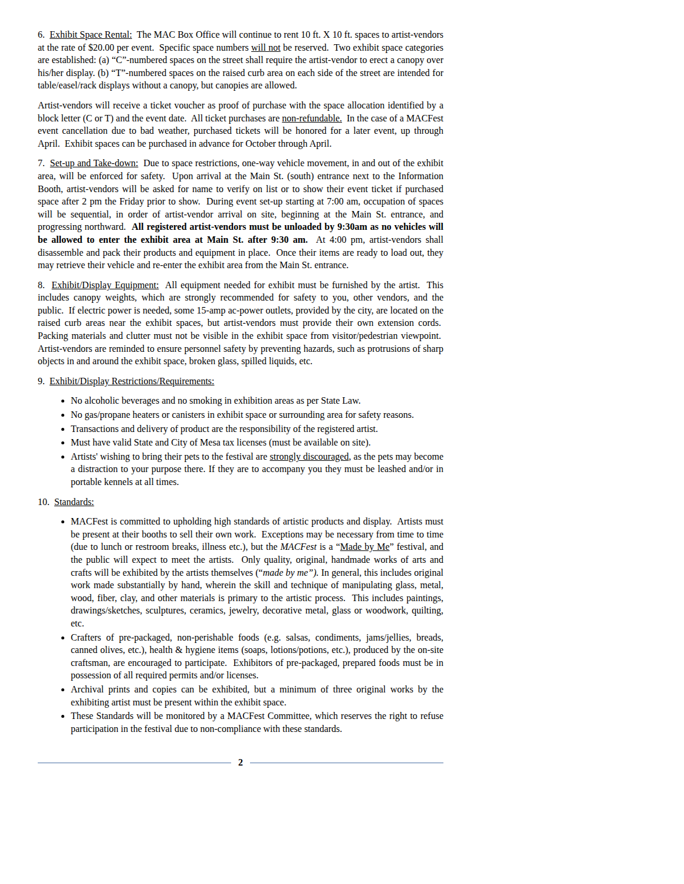6. Exhibit Space Rental: The MAC Box Office will continue to rent 10 ft. X 10 ft. spaces to artist-vendors at the rate of $20.00 per event. Specific space numbers will not be reserved. Two exhibit space categories are established: (a) “C”-numbered spaces on the street shall require the artist-vendor to erect a canopy over his/her display. (b) “T”-numbered spaces on the raised curb area on each side of the street are intended for table/easel/rack displays without a canopy, but canopies are allowed.
Artist-vendors will receive a ticket voucher as proof of purchase with the space allocation identified by a block letter (C or T) and the event date. All ticket purchases are non-refundable. In the case of a MACFest event cancellation due to bad weather, purchased tickets will be honored for a later event, up through April. Exhibit spaces can be purchased in advance for October through April.
7. Set-up and Take-down: Due to space restrictions, one-way vehicle movement, in and out of the exhibit area, will be enforced for safety. Upon arrival at the Main St. (south) entrance next to the Information Booth, artist-vendors will be asked for name to verify on list or to show their event ticket if purchased space after 2 pm the Friday prior to show. During event set-up starting at 7:00 am, occupation of spaces will be sequential, in order of artist-vendor arrival on site, beginning at the Main St. entrance, and progressing northward. All registered artist-vendors must be unloaded by 9:30am as no vehicles will be allowed to enter the exhibit area at Main St. after 9:30 am. At 4:00 pm, artist-vendors shall disassemble and pack their products and equipment in place. Once their items are ready to load out, they may retrieve their vehicle and re-enter the exhibit area from the Main St. entrance.
8. Exhibit/Display Equipment: All equipment needed for exhibit must be furnished by the artist. This includes canopy weights, which are strongly recommended for safety to you, other vendors, and the public. If electric power is needed, some 15-amp ac-power outlets, provided by the city, are located on the raised curb areas near the exhibit spaces, but artist-vendors must provide their own extension cords. Packing materials and clutter must not be visible in the exhibit space from visitor/pedestrian viewpoint. Artist-vendors are reminded to ensure personnel safety by preventing hazards, such as protrusions of sharp objects in and around the exhibit space, broken glass, spilled liquids, etc.
9. Exhibit/Display Restrictions/Requirements:
No alcoholic beverages and no smoking in exhibition areas as per State Law.
No gas/propane heaters or canisters in exhibit space or surrounding area for safety reasons.
Transactions and delivery of product are the responsibility of the registered artist.
Must have valid State and City of Mesa tax licenses (must be available on site).
Artists' wishing to bring their pets to the festival are strongly discouraged, as the pets may become a distraction to your purpose there. If they are to accompany you they must be leashed and/or in portable kennels at all times.
10. Standards:
MACFest is committed to upholding high standards of artistic products and display. Artists must be present at their booths to sell their own work. Exceptions may be necessary from time to time (due to lunch or restroom breaks, illness etc.), but the MACFest is a “Made by Me” festival, and the public will expect to meet the artists. Only quality, original, handmade works of arts and crafts will be exhibited by the artists themselves (“made by me”). In general, this includes original work made substantially by hand, wherein the skill and technique of manipulating glass, metal, wood, fiber, clay, and other materials is primary to the artistic process. This includes paintings, drawings/sketches, sculptures, ceramics, jewelry, decorative metal, glass or woodwork, quilting, etc.
Crafters of pre-packaged, non-perishable foods (e.g. salsas, condiments, jams/jellies, breads, canned olives, etc.), health & hygiene items (soaps, lotions/potions, etc.), produced by the on-site craftsman, are encouraged to participate. Exhibitors of pre-packaged, prepared foods must be in possession of all required permits and/or licenses.
Archival prints and copies can be exhibited, but a minimum of three original works by the exhibiting artist must be present within the exhibit space.
These Standards will be monitored by a MACFest Committee, which reserves the right to refuse participation in the festival due to non-compliance with these standards.
2